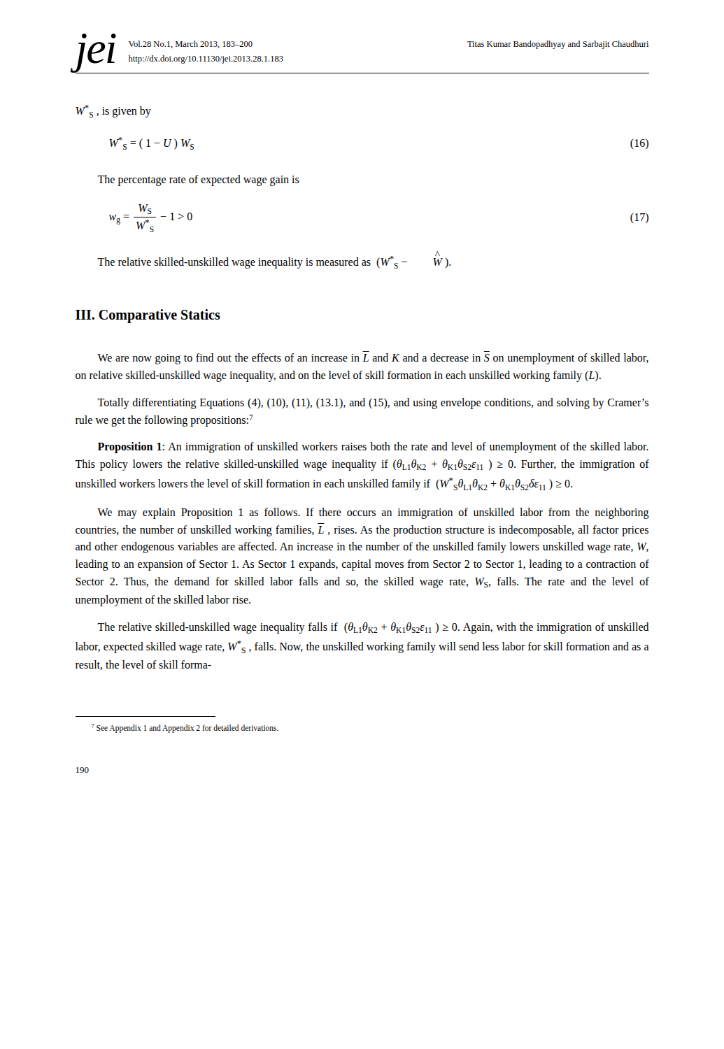jei
Vol.28 No.1, March 2013, 183–200 Titas Kumar Bandopadhyay and Sarbajit Chaudhuri
http://dx.doi.org/10.11130/jei.2013.28.1.183
W*S , is given by
W*S = ( 1 − U ) WS
(16)
The percentage rate of expected wage gain is
wg = WS W*S − 1 > 0
(17)
The relative skilled‑unskilled wage inequality is measured as (W*S − W ).
III. Comparative Statics
We are now going to find out the effects of an increase in L and K and a decrease in S on unemployment of skilled labor, on relative skilled‑unskilled wage inequality, and on the level of skill formation in each unskilled working family (L).
Totally differentiating Equations (4), (10), (11), (13.1), and (15), and using envelope conditions, and solving by Cramer’s rule we get the following propositions:7
Proposition 1: An immigration of unskilled workers raises both the rate and level of unemployment of the skilled labor. This policy lowers the relative skilled‑unskilled wage inequality if (θL1θK2 + θK1θS2ε11 ) ≥ 0. Further, the immigration of unskilled workers lowers the level of skill formation in each unskilled family if (W*SθL1θK2 + θK1θS2δε11 ) ≥ 0.
We may explain Proposition 1 as follows. If there occurs an immigration of unskilled labor from the neighboring countries, the number of unskilled working families, L , rises. As the production structure is indecomposable, all factor prices and other endogenous variables are affected. An increase in the number of the unskilled family lowers unskilled wage rate, W, leading to an expansion of Sector 1. As Sector 1 expands, capital moves from Sector 2 to Sector 1, leading to a contraction of Sector 2. Thus, the demand for skilled labor falls and so, the skilled wage rate, WS, falls. The rate and the level of unemployment of the skilled labor rise.
The relative skilled‑unskilled wage inequality falls if (θL1θK2 + θK1θS2ε11 ) ≥ 0. Again, with the immigration of unskilled labor, expected skilled wage rate, W*S , falls. Now, the unskilled working family will send less labor for skill formation and as a result, the level of skill forma-
7 See Appendix 1 and Appendix 2 for detailed derivations.
190